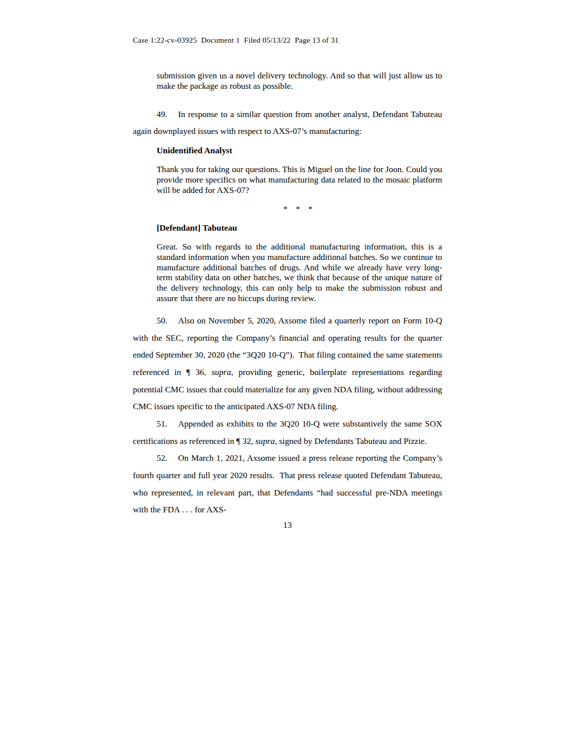Case 1:22-cv-03925 Document 1 Filed 05/13/22 Page 13 of 31
submission given us a novel delivery technology. And so that will just allow us to make the package as robust as possible.
49. In response to a similar question from another analyst, Defendant Tabuteau again downplayed issues with respect to AXS-07’s manufacturing:
Unidentified Analyst
Thank you for taking our questions. This is Miguel on the line for Joon. Could you provide more specifics on what manufacturing data related to the mosaic platform will be added for AXS-07?
* * *
[Defendant] Tabuteau
Great. So with regards to the additional manufacturing information, this is a standard information when you manufacture additional batches. So we continue to manufacture additional batches of drugs. And while we already have very long-term stability data on other batches, we think that because of the unique nature of the delivery technology, this can only help to make the submission robust and assure that there are no hiccups during review.
50. Also on November 5, 2020, Axsome filed a quarterly report on Form 10-Q with the SEC, reporting the Company’s financial and operating results for the quarter ended September 30, 2020 (the “3Q20 10-Q”). That filing contained the same statements referenced in ¶ 36, supra, providing generic, boilerplate representations regarding potential CMC issues that could materialize for any given NDA filing, without addressing CMC issues specific to the anticipated AXS-07 NDA filing.
51. Appended as exhibits to the 3Q20 10-Q were substantively the same SOX certifications as referenced in ¶ 32, supra, signed by Defendants Tabuteau and Pizzie.
52. On March 1, 2021, Axsome issued a press release reporting the Company’s fourth quarter and full year 2020 results. That press release quoted Defendant Tabuteau, who represented, in relevant part, that Defendants “had successful pre-NDA meetings with the FDA . . . for AXS-
13